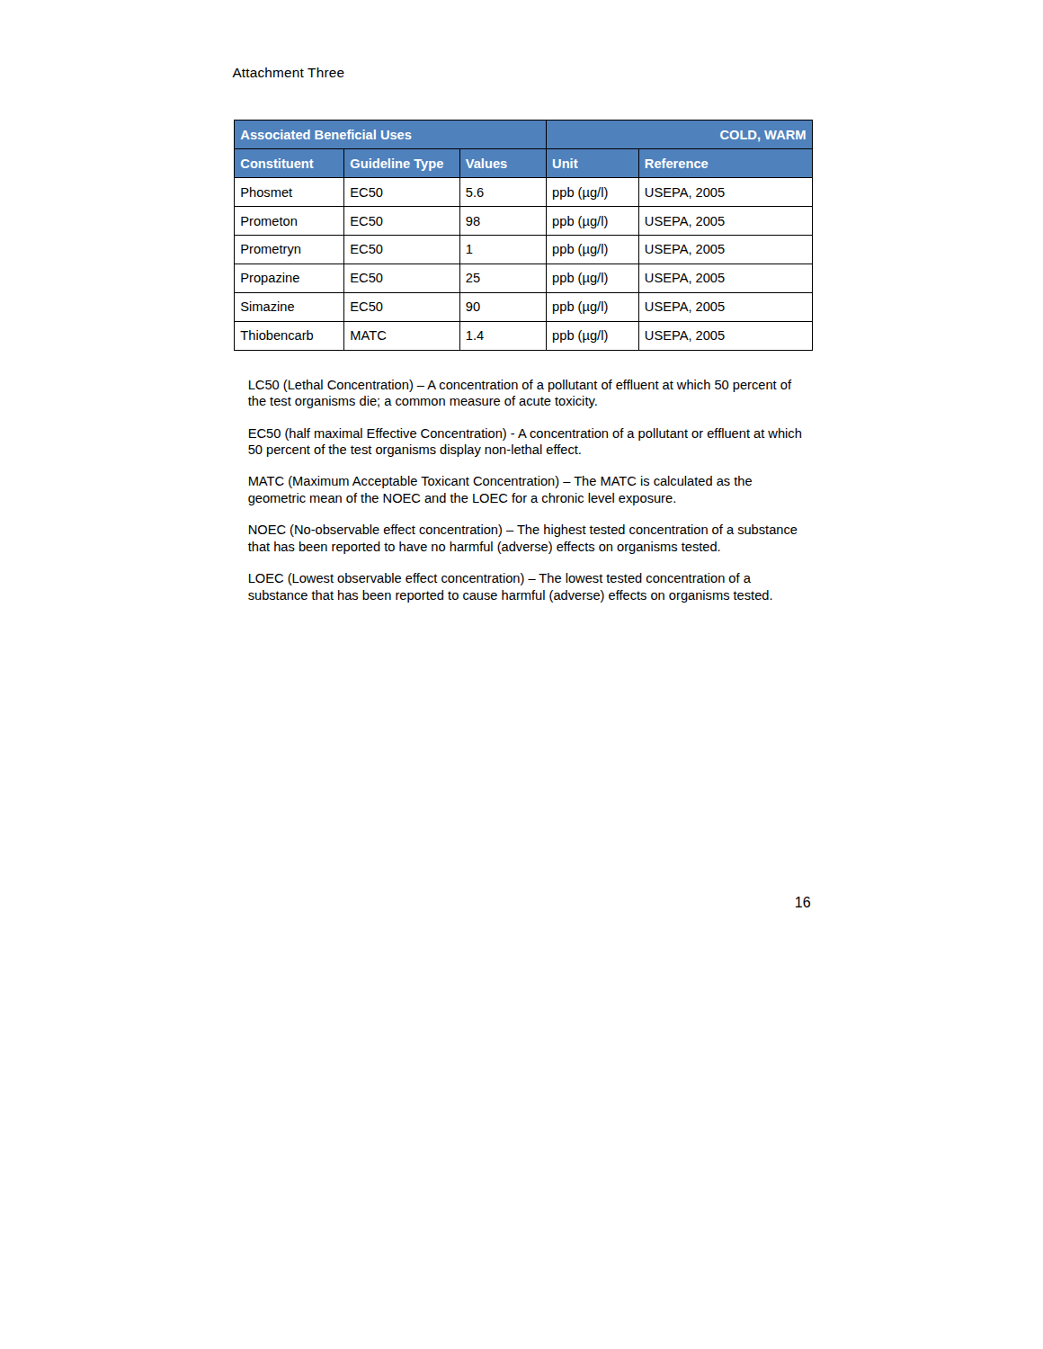Attachment Three
| Associated Beneficial Uses | COLD, WARM |
| --- | --- |
| Constituent | Guideline Type | Values | Unit | Reference |
| Phosmet | EC50 | 5.6 | ppb (µg/l) | USEPA, 2005 |
| Prometon | EC50 | 98 | ppb (µg/l) | USEPA, 2005 |
| Prometryn | EC50 | 1 | ppb (µg/l) | USEPA, 2005 |
| Propazine | EC50 | 25 | ppb (µg/l) | USEPA, 2005 |
| Simazine | EC50 | 90 | ppb (µg/l) | USEPA, 2005 |
| Thiobencarb | MATC | 1.4 | ppb (µg/l) | USEPA, 2005 |
LC50 (Lethal Concentration) – A concentration of a pollutant of effluent at which 50 percent of the test organisms die; a common measure of acute toxicity.
EC50 (half maximal Effective Concentration) - A concentration of a pollutant or effluent at which 50 percent of the test organisms display non-lethal effect.
MATC (Maximum Acceptable Toxicant Concentration) – The MATC is calculated as the geometric mean of the NOEC and the LOEC for a chronic level exposure.
NOEC (No-observable effect concentration) – The highest tested concentration of a substance that has been reported to have no harmful (adverse) effects on organisms tested.
LOEC (Lowest observable effect concentration) – The lowest tested concentration of a substance that has been reported to cause harmful (adverse) effects on organisms tested.
16